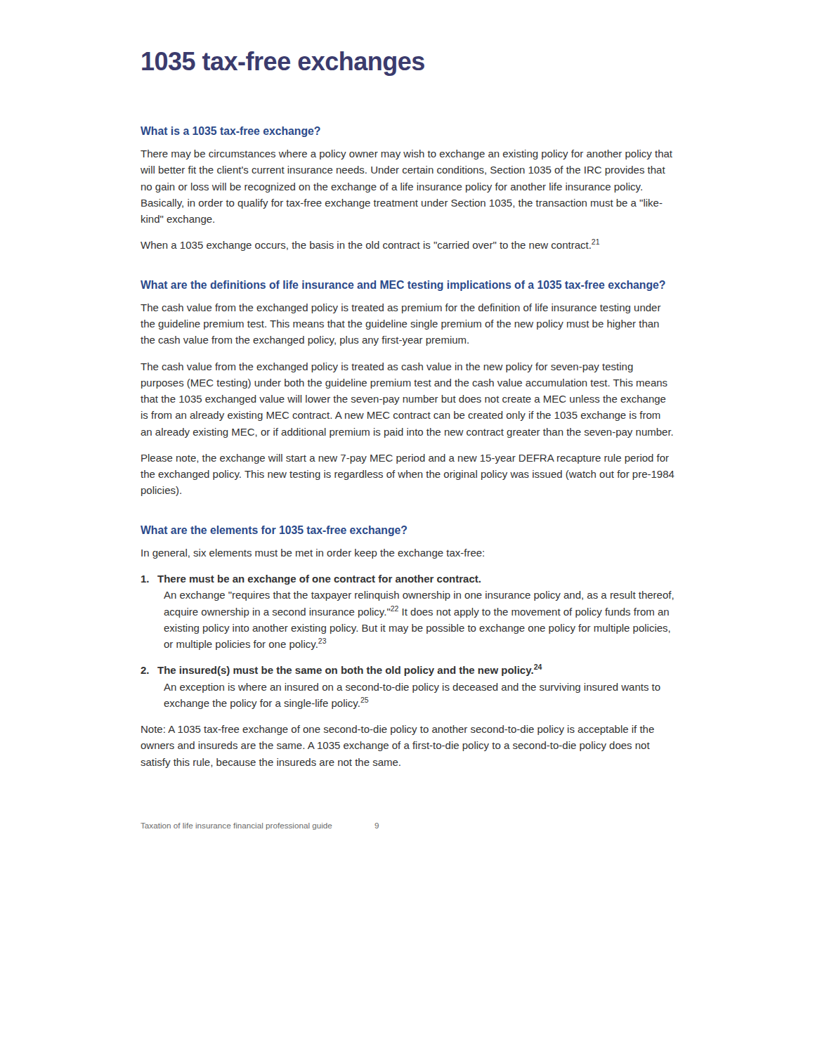1035 tax-free exchanges
What is a 1035 tax-free exchange?
There may be circumstances where a policy owner may wish to exchange an existing policy for another policy that will better fit the client's current insurance needs. Under certain conditions, Section 1035 of the IRC provides that no gain or loss will be recognized on the exchange of a life insurance policy for another life insurance policy. Basically, in order to qualify for tax-free exchange treatment under Section 1035, the transaction must be a "like-kind" exchange.
When a 1035 exchange occurs, the basis in the old contract is "carried over" to the new contract.21
What are the definitions of life insurance and MEC testing implications of a 1035 tax-free exchange?
The cash value from the exchanged policy is treated as premium for the definition of life insurance testing under the guideline premium test. This means that the guideline single premium of the new policy must be higher than the cash value from the exchanged policy, plus any first-year premium.
The cash value from the exchanged policy is treated as cash value in the new policy for seven-pay testing purposes (MEC testing) under both the guideline premium test and the cash value accumulation test. This means that the 1035 exchanged value will lower the seven-pay number but does not create a MEC unless the exchange is from an already existing MEC contract. A new MEC contract can be created only if the 1035 exchange is from an already existing MEC, or if additional premium is paid into the new contract greater than the seven-pay number.
Please note, the exchange will start a new 7-pay MEC period and a new 15-year DEFRA recapture rule period for the exchanged policy. This new testing is regardless of when the original policy was issued (watch out for pre-1984 policies).
What are the elements for 1035 tax-free exchange?
In general, six elements must be met in order keep the exchange tax-free:
There must be an exchange of one contract for another contract. An exchange "requires that the taxpayer relinquish ownership in one insurance policy and, as a result thereof, acquire ownership in a second insurance policy."22 It does not apply to the movement of policy funds from an existing policy into another existing policy. But it may be possible to exchange one policy for multiple policies, or multiple policies for one policy.23
The insured(s) must be the same on both the old policy and the new policy.24 An exception is where an insured on a second-to-die policy is deceased and the surviving insured wants to exchange the policy for a single-life policy.25
Note: A 1035 tax-free exchange of one second-to-die policy to another second-to-die policy is acceptable if the owners and insureds are the same. A 1035 exchange of a first-to-die policy to a second-to-die policy does not satisfy this rule, because the insureds are not the same.
Taxation of life insurance financial professional guide 9